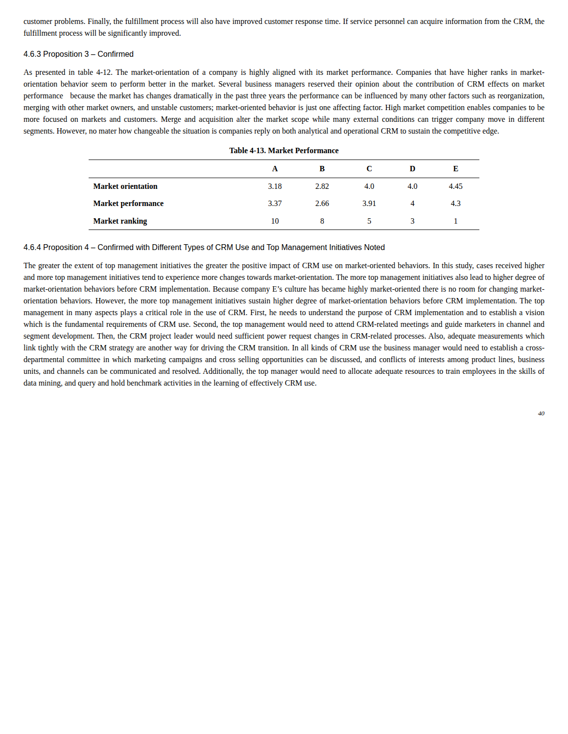customer problems. Finally, the fulfillment process will also have improved customer response time. If service personnel can acquire information from the CRM, the fulfillment process will be significantly improved.
4.6.3 Proposition 3 – Confirmed
As presented in table 4-12. The market-orientation of a company is highly aligned with its market performance. Companies that have higher ranks in market-orientation behavior seem to perform better in the market. Several business managers reserved their opinion about the contribution of CRM effects on market performance because the market has changes dramatically in the past three years the performance can be influenced by many other factors such as reorganization, merging with other market owners, and unstable customers; market-oriented behavior is just one affecting factor. High market competition enables companies to be more focused on markets and customers. Merge and acquisition alter the market scope while many external conditions can trigger company move in different segments. However, no mater how changeable the situation is companies reply on both analytical and operational CRM to sustain the competitive edge.
Table 4-13. Market Performance
| | A | B | C | D | E |
| --- | --- | --- | --- | --- | --- |
| Market orientation | 3.18 | 2.82 | 4.0 | 4.0 | 4.45 |
| Market performance | 3.37 | 2.66 | 3.91 | 4 | 4.3 |
| Market ranking | 10 | 8 | 5 | 3 | 1 |
4.6.4 Proposition 4 – Confirmed with Different Types of CRM Use and Top Management Initiatives Noted
The greater the extent of top management initiatives the greater the positive impact of CRM use on market-oriented behaviors. In this study, cases received higher and more top management initiatives tend to experience more changes towards market-orientation. The more top management initiatives also lead to higher degree of market-orientation behaviors before CRM implementation. Because company E’s culture has became highly market-oriented there is no room for changing market-orientation behaviors. However, the more top management initiatives sustain higher degree of market-orientation behaviors before CRM implementation. The top management in many aspects plays a critical role in the use of CRM. First, he needs to understand the purpose of CRM implementation and to establish a vision which is the fundamental requirements of CRM use. Second, the top management would need to attend CRM-related meetings and guide marketers in channel and segment development. Then, the CRM project leader would need sufficient power request changes in CRM-related processes. Also, adequate measurements which link tightly with the CRM strategy are another way for driving the CRM transition. In all kinds of CRM use the business manager would need to establish a cross-departmental committee in which marketing campaigns and cross selling opportunities can be discussed, and conflicts of interests among product lines, business units, and channels can be communicated and resolved. Additionally, the top manager would need to allocate adequate resources to train employees in the skills of data mining, and query and hold benchmark activities in the learning of effectively CRM use.
40